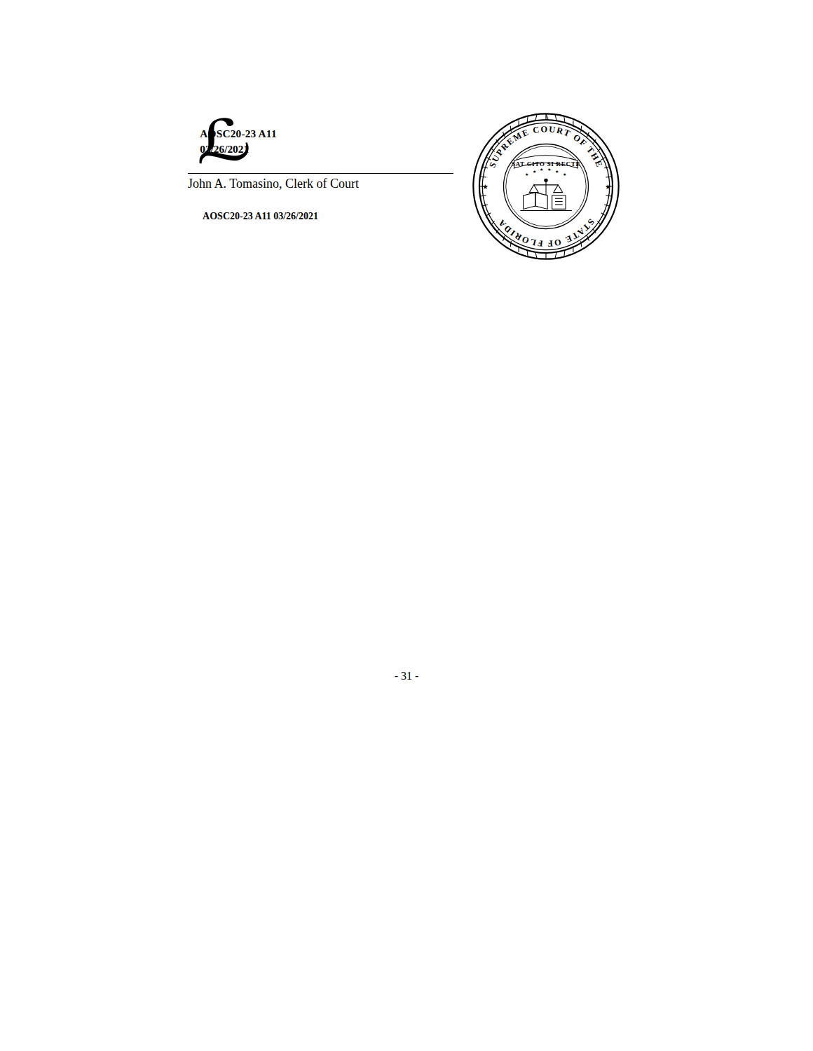ℒ
AOSC20-23 A11
03/26/2021
John A. Tomasino, Clerk of Court
AOSC20-23 A11 03/26/2021
SUPREME COURT OF THE STATE OF FLORIDA ★ ★ SAT CITO SI RECTE ★ ★ ★ ★ ★ ★
- 31 -